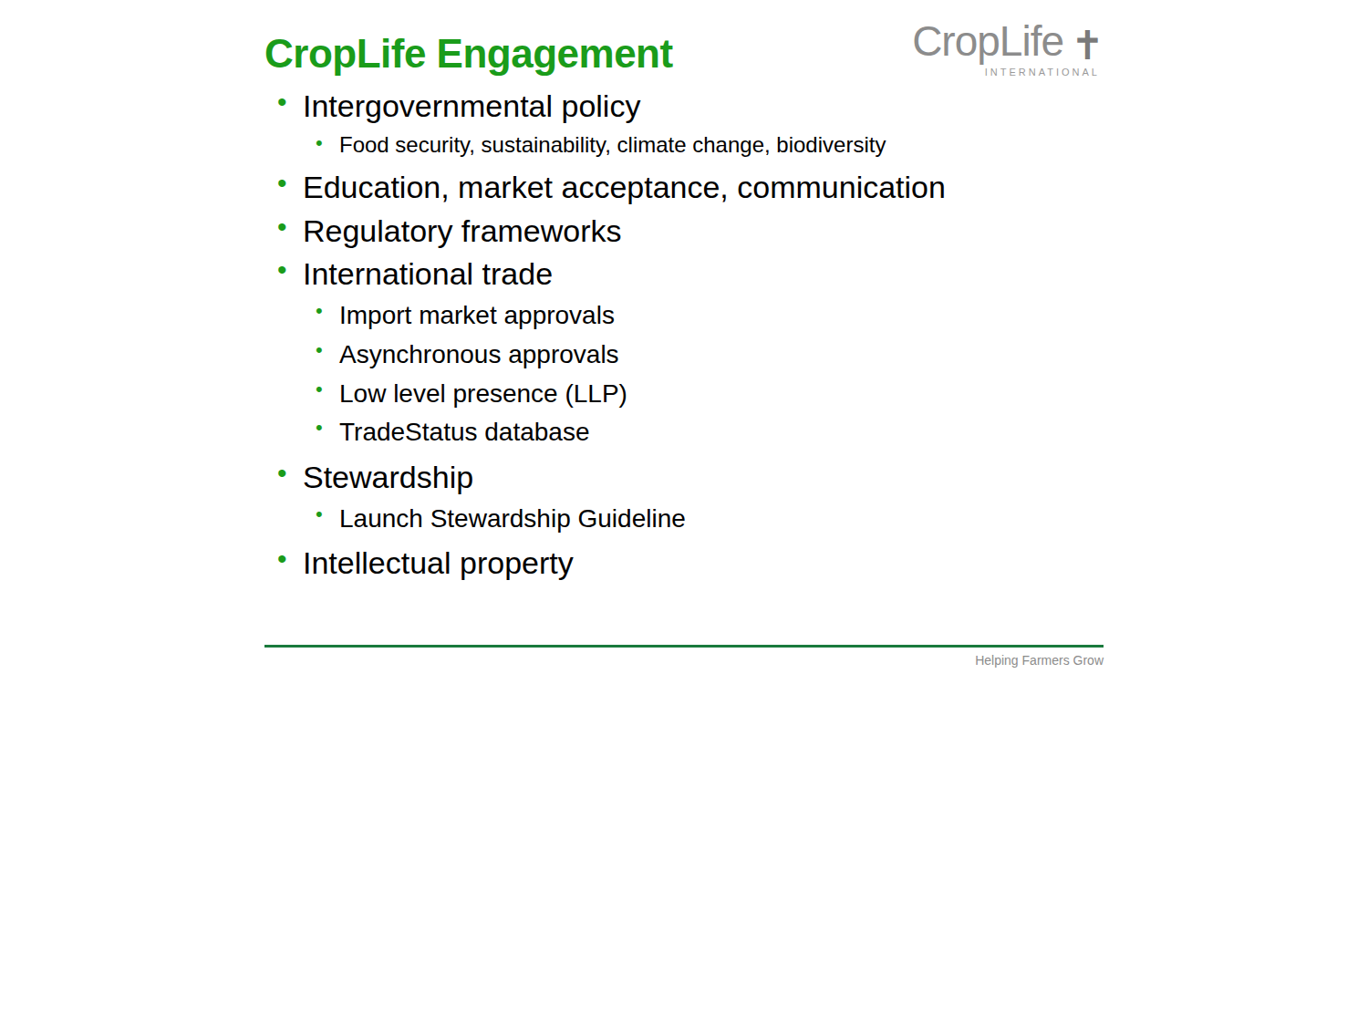CropLife✝
INTERNATIONAL
CropLife Engagement
Intergovernmental policy
Food security, sustainability, climate change, biodiversity
Education, market acceptance, communication
Regulatory frameworks
International trade
Import market approvals
Asynchronous approvals
Low level presence (LLP)
TradeStatus database
Stewardship
Launch Stewardship Guideline
Intellectual property
Helping Farmers Grow